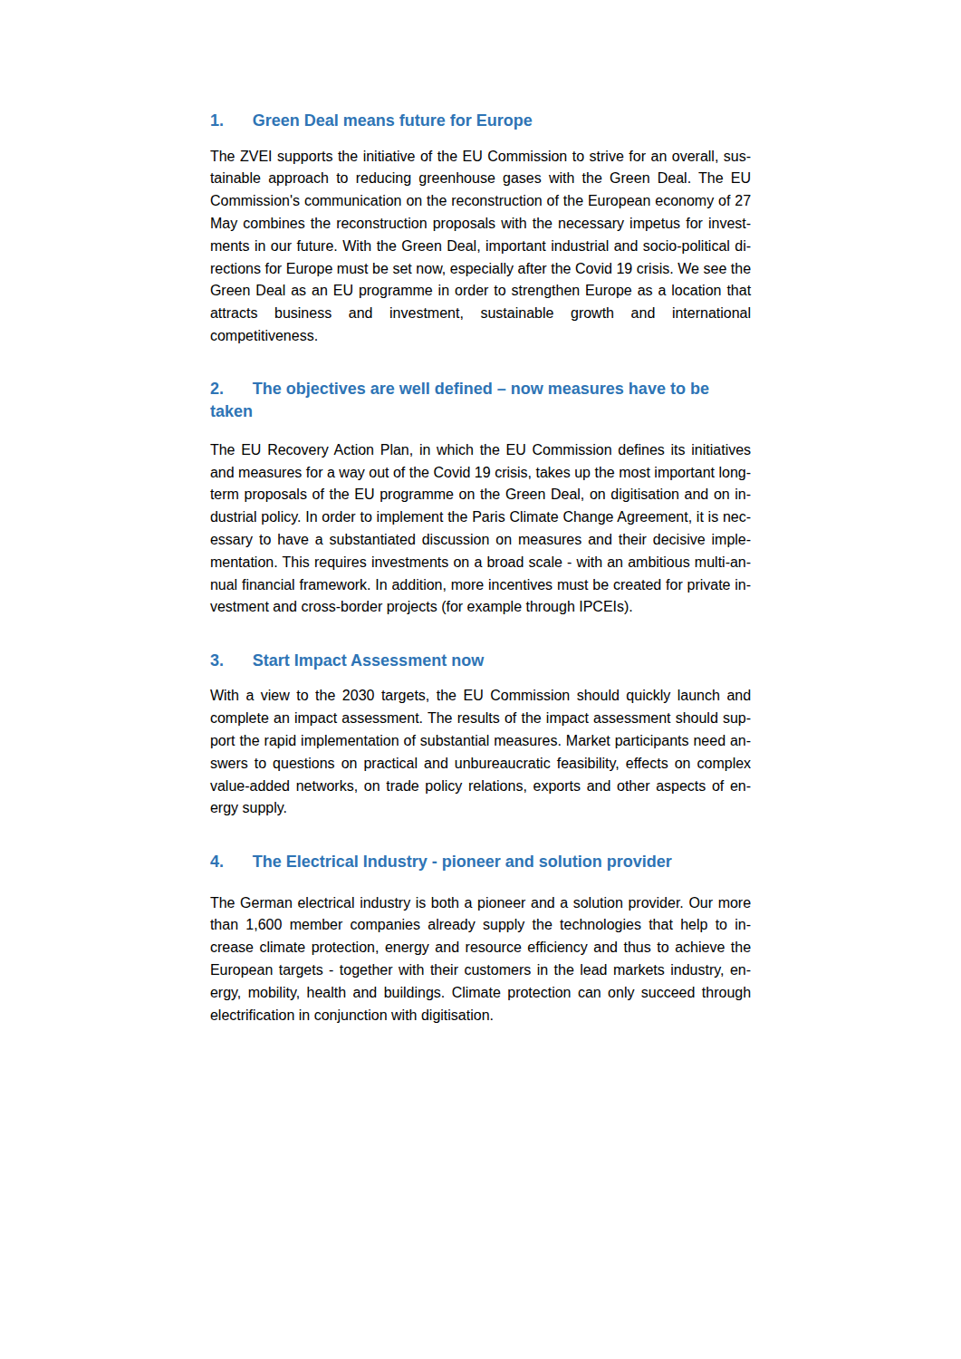1. Green Deal means future for Europe
The ZVEI supports the initiative of the EU Commission to strive for an overall, sustainable approach to reducing greenhouse gases with the Green Deal. The EU Commission's communication on the reconstruction of the European economy of 27 May combines the reconstruction proposals with the necessary impetus for investments in our future. With the Green Deal, important industrial and socio-political directions for Europe must be set now, especially after the Covid 19 crisis. We see the Green Deal as an EU programme in order to strengthen Europe as a location that attracts business and investment, sustainable growth and international competitiveness.
2. The objectives are well defined – now measures have to be taken
The EU Recovery Action Plan, in which the EU Commission defines its initiatives and measures for a way out of the Covid 19 crisis, takes up the most important long-term proposals of the EU programme on the Green Deal, on digitisation and on industrial policy. In order to implement the Paris Climate Change Agreement, it is necessary to have a substantiated discussion on measures and their decisive implementation. This requires investments on a broad scale - with an ambitious multi-annual financial framework. In addition, more incentives must be created for private investment and cross-border projects (for example through IPCEIs).
3. Start Impact Assessment now
With a view to the 2030 targets, the EU Commission should quickly launch and complete an impact assessment. The results of the impact assessment should support the rapid implementation of substantial measures. Market participants need answers to questions on practical and unbureaucratic feasibility, effects on complex value-added networks, on trade policy relations, exports and other aspects of energy supply.
4. The Electrical Industry - pioneer and solution provider
The German electrical industry is both a pioneer and a solution provider. Our more than 1,600 member companies already supply the technologies that help to increase climate protection, energy and resource efficiency and thus to achieve the European targets - together with their customers in the lead markets industry, energy, mobility, health and buildings. Climate protection can only succeed through electrification in conjunction with digitisation.